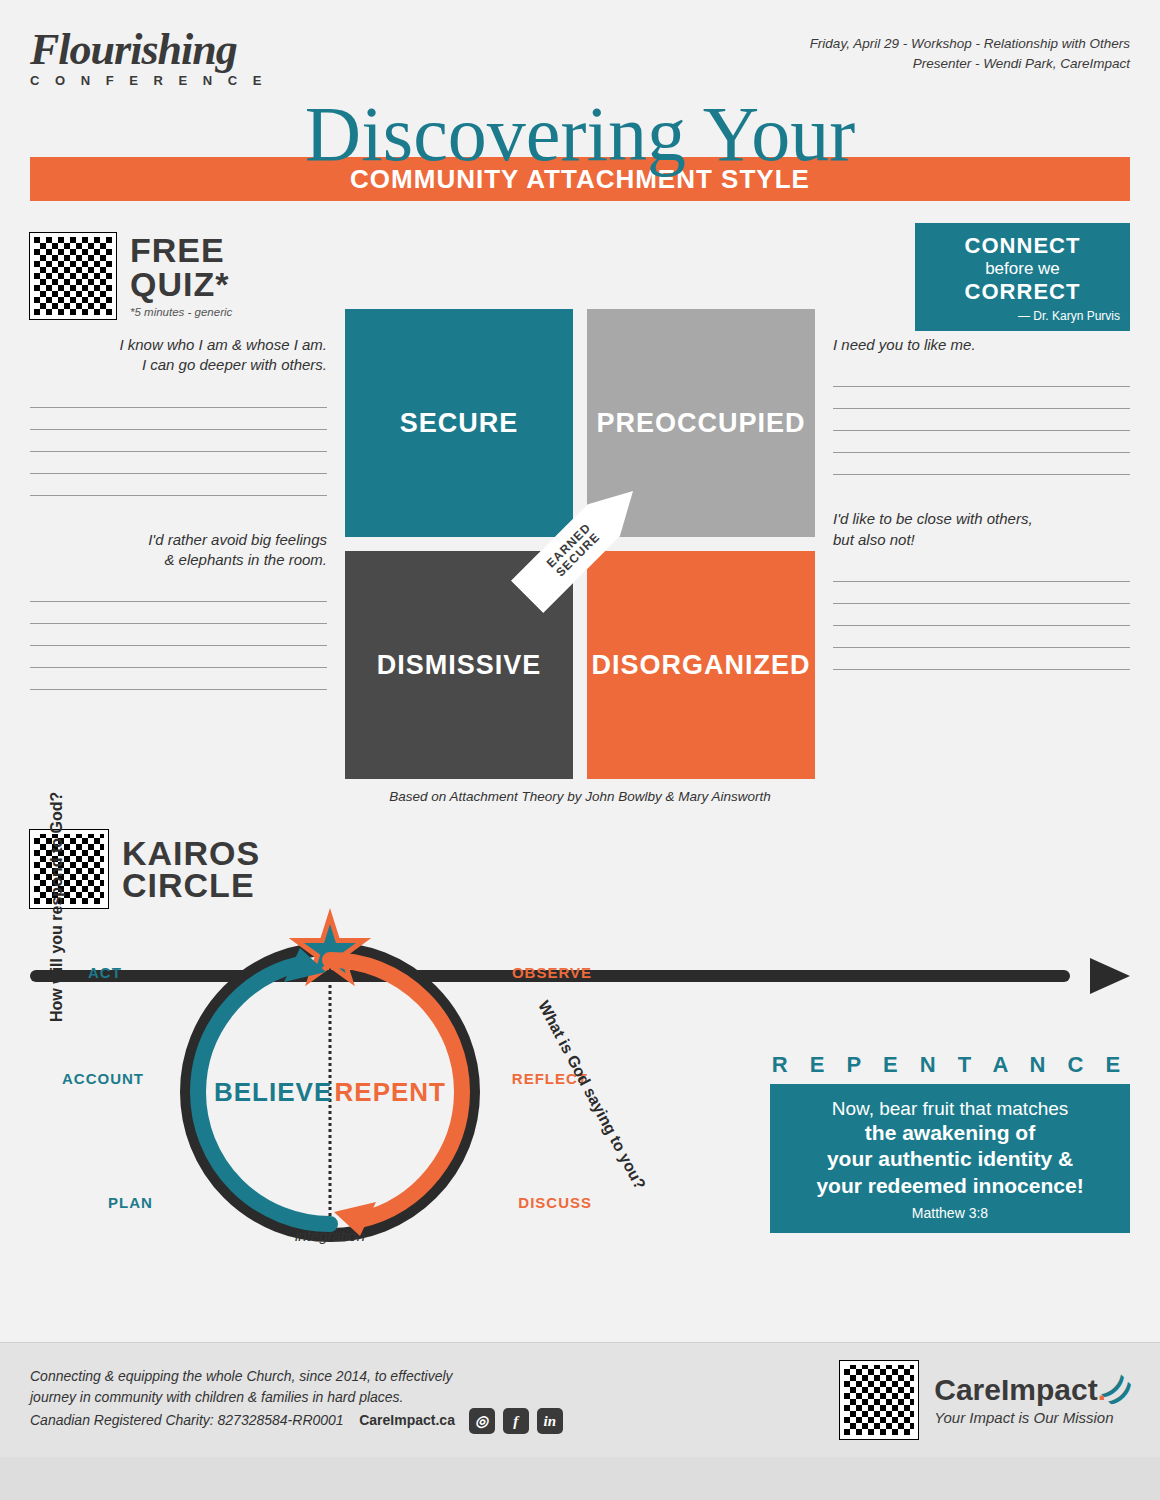Flourishing
C O N F E R E N C E
Friday, April 29 - Workshop - Relationship with Others
Presenter - Wendi Park, CareImpact
Discovering Your
COMMUNITY ATTACHMENT STYLE
FREE
QUIZ*
*5 minutes - generic
CONNECT
before we
CORRECT
— Dr. Karyn Purvis
I know who I am & whose I am.
I can go deeper with others.
I'd rather avoid big feelings
& elephants in the room.
SECURE
PREOCCUPIED
DISMISSIVE
DISORGANIZED
EARNED
SECURE
Based on Attachment Theory by John Bowlby & Mary Ainsworth
I need you to like me.
I'd like to be close with others,
but also not!
KAIROS
CIRCLE
BELIEVE
REPENT
integration
ACT
ACCOUNT
PLAN
OBSERVE
REFLECT
DISCUSS
How will you respond to God?
What is God saying to you?
R E P E N T A N C E
Now, bear fruit that matches
the awakening of
your authentic identity &
your redeemed innocence!
Matthew 3:8
Connecting & equipping the whole Church, since 2014, to effectively
journey in community with children & families in hard places.
Canadian Registered Charity: 827328584-RR0001 CareImpact.ca ◎ f in
CareImpact.))
Your Impact is Our Mission